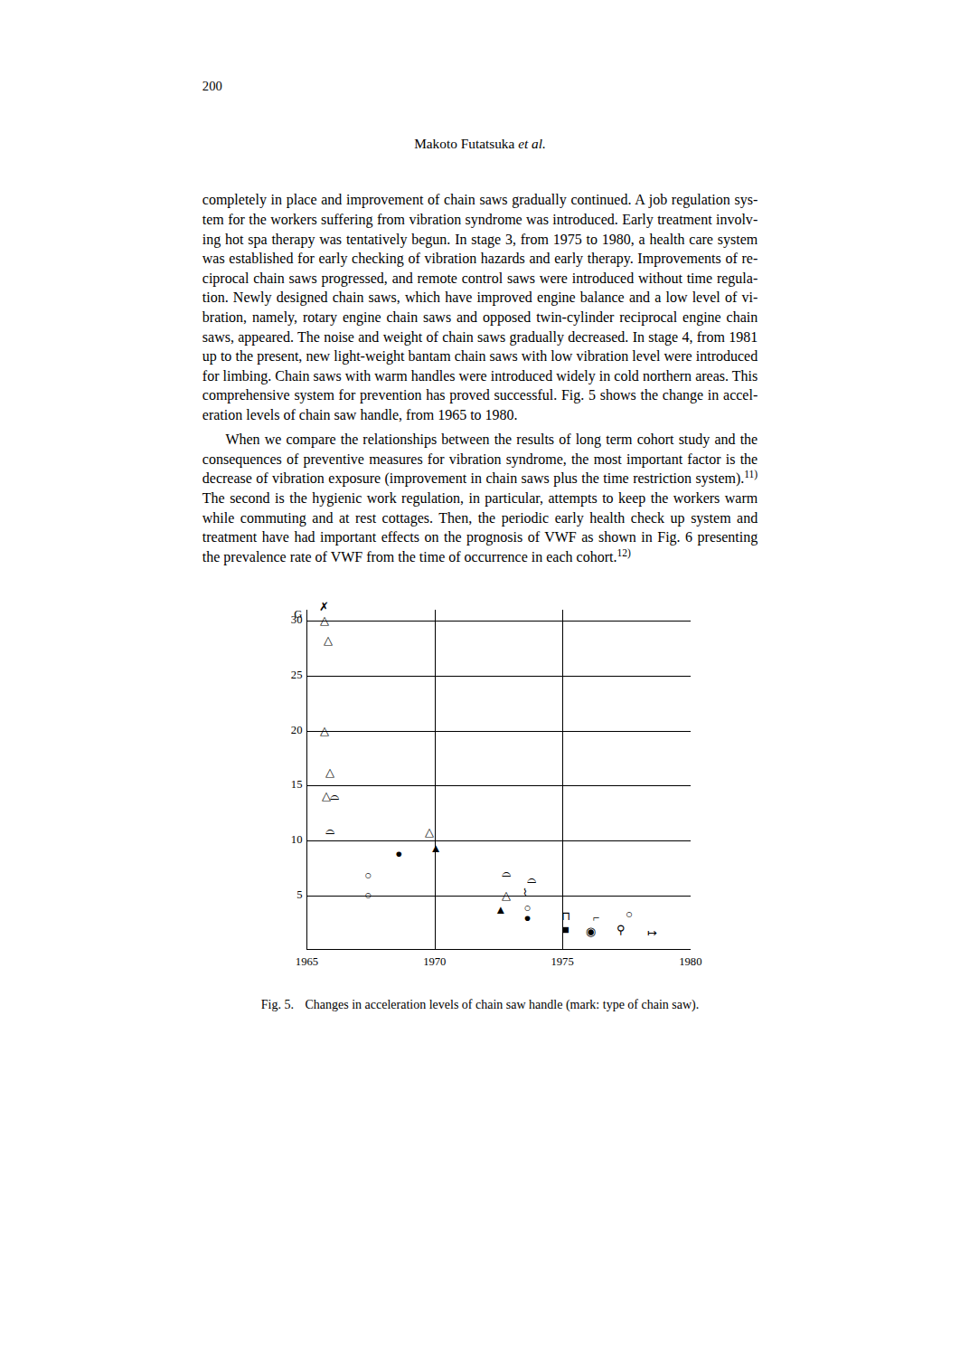200
Makoto Futatsuka et al.
completely in place and improvement of chain saws gradually continued. A job regulation system for the workers suffering from vibration syndrome was introduced. Early treatment involving hot spa therapy was tentatively begun. In stage 3, from 1975 to 1980, a health care system was established for early checking of vibration hazards and early therapy. Improvements of reciprocal chain saws progressed, and remote control saws were introduced without time regulation. Newly designed chain saws, which have improved engine balance and a low level of vibration, namely, rotary engine chain saws and opposed twin-cylinder reciprocal engine chain saws, appeared. The noise and weight of chain saws gradually decreased. In stage 4, from 1981 up to the present, new light-weight bantam chain saws with low vibration level were introduced for limbing. Chain saws with warm handles were introduced widely in cold northern areas. This comprehensive system for prevention has proved successful. Fig. 5 shows the change in acceleration levels of chain saw handle, from 1965 to 1980.
When we compare the relationships between the results of long term cohort study and the consequences of preventive measures for vibration syndrome, the most important factor is the decrease of vibration exposure (improvement in chain saws plus the time restriction system).11) The second is the hygienic work regulation, in particular, attempts to keep the workers warm while commuting and at rest cottages. Then, the periodic early health check up system and treatment have had important effects on the prognosis of VWF as shown in Fig. 6 presenting the prevalence rate of VWF from the time of occurrence in each cohort.12)
G
30
25
20
15
10
5
1965
1970
1975
1980
✗
△
△
△
△
△
⌓
⌓
△
▲
●
○
⌓
⌓
○
△
⌇
▲
○
●
⊓
⌐
○
■
◉
⚲
↦
Fig. 5. Changes in acceleration levels of chain saw handle (mark: type of chain saw).